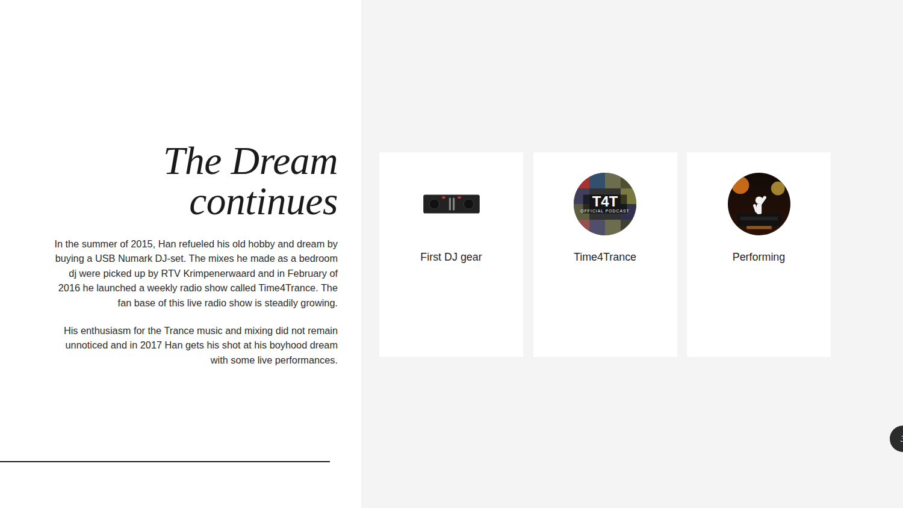The Dream continues
In the summer of 2015, Han refueled his old hobby and dream by buying a USB Numark DJ-set. The mixes he made as a bedroom dj were picked up by RTV Krimpenerwaard and in February of 2016 he launched a weekly radio show called Time4Trance. The fan base of this live radio show is steadily growing.
His enthusiasm for the Trance music and mixing did not remain unnoticed and in 2017 Han gets his shot at his boyhood dream with some live performances.
First DJ gear
Time4Trance
Performing
3